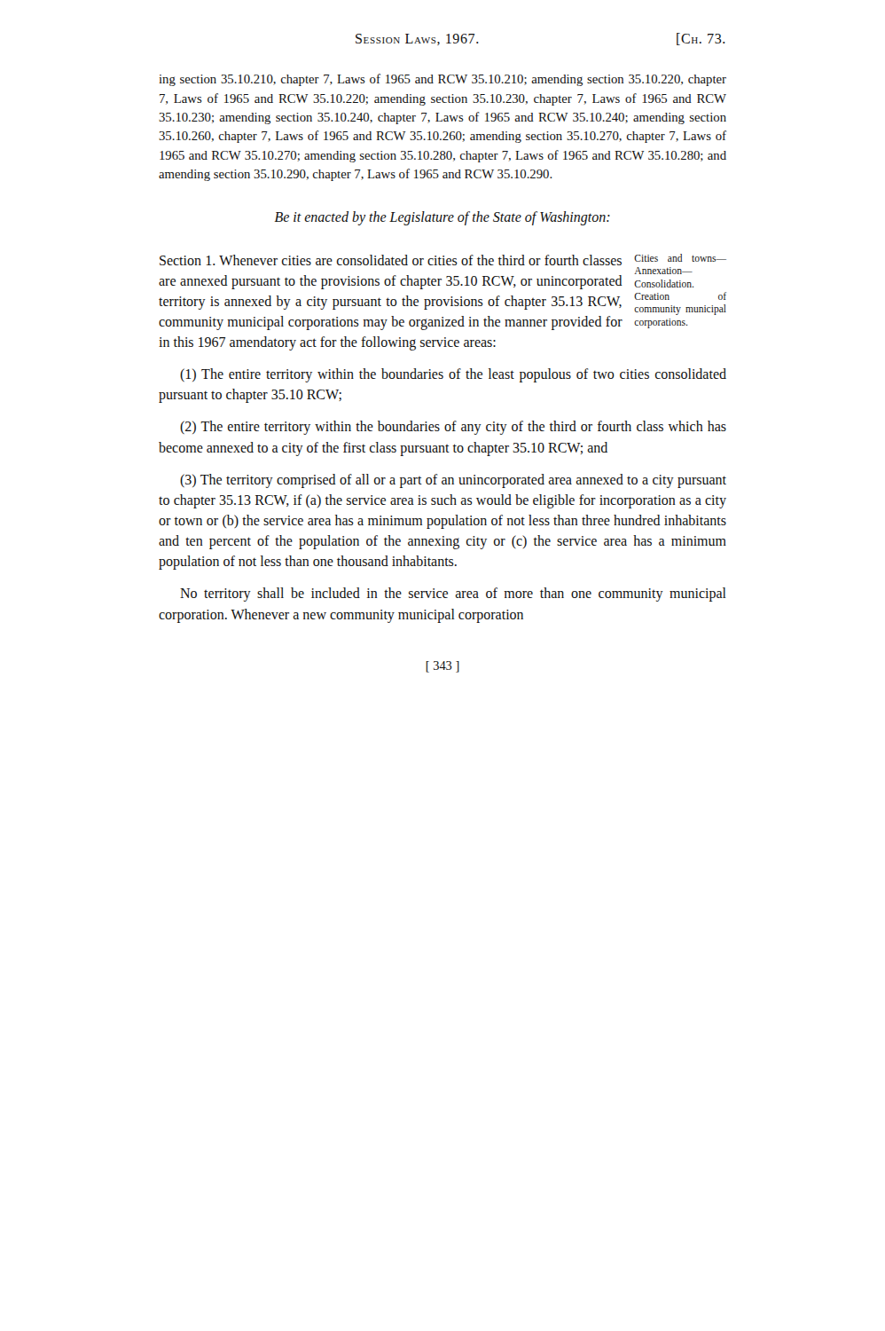Session Laws, 1967. [Ch. 73.
ing section 35.10.210, chapter 7, Laws of 1965 and RCW 35.10.210; amending section 35.10.220, chapter 7, Laws of 1965 and RCW 35.10.220; amending section 35.10.230, chapter 7, Laws of 1965 and RCW 35.10.230; amending section 35.10.240, chapter 7, Laws of 1965 and RCW 35.10.240; amending section 35.10.260, chapter 7, Laws of 1965 and RCW 35.10.260; amending section 35.10.270, chapter 7, Laws of 1965 and RCW 35.10.270; amending section 35.10.280, chapter 7, Laws of 1965 and RCW 35.10.280; and amending section 35.10.290, chapter 7, Laws of 1965 and RCW 35.10.290.
Be it enacted by the Legislature of the State of Washington:
Cities and towns—Annexation—Consolidation. Creation of community municipal corporations. Section 1. Whenever cities are consolidated or cities of the third or fourth classes are annexed pursuant to the provisions of chapter 35.10 RCW, or unincorporated territory is annexed by a city pursuant to the provisions of chapter 35.13 RCW, community municipal corporations may be organized in the manner provided for in this 1967 amendatory act for the following service areas:
(1) The entire territory within the boundaries of the least populous of two cities consolidated pursuant to chapter 35.10 RCW;
(2) The entire territory within the boundaries of any city of the third or fourth class which has become annexed to a city of the first class pursuant to chapter 35.10 RCW; and
(3) The territory comprised of all or a part of an unincorporated area annexed to a city pursuant to chapter 35.13 RCW, if (a) the service area is such as would be eligible for incorporation as a city or town or (b) the service area has a minimum population of not less than three hundred inhabitants and ten percent of the population of the annexing city or (c) the service area has a minimum population of not less than one thousand inhabitants.
No territory shall be included in the service area of more than one community municipal corporation. Whenever a new community municipal corporation
[ 343 ]